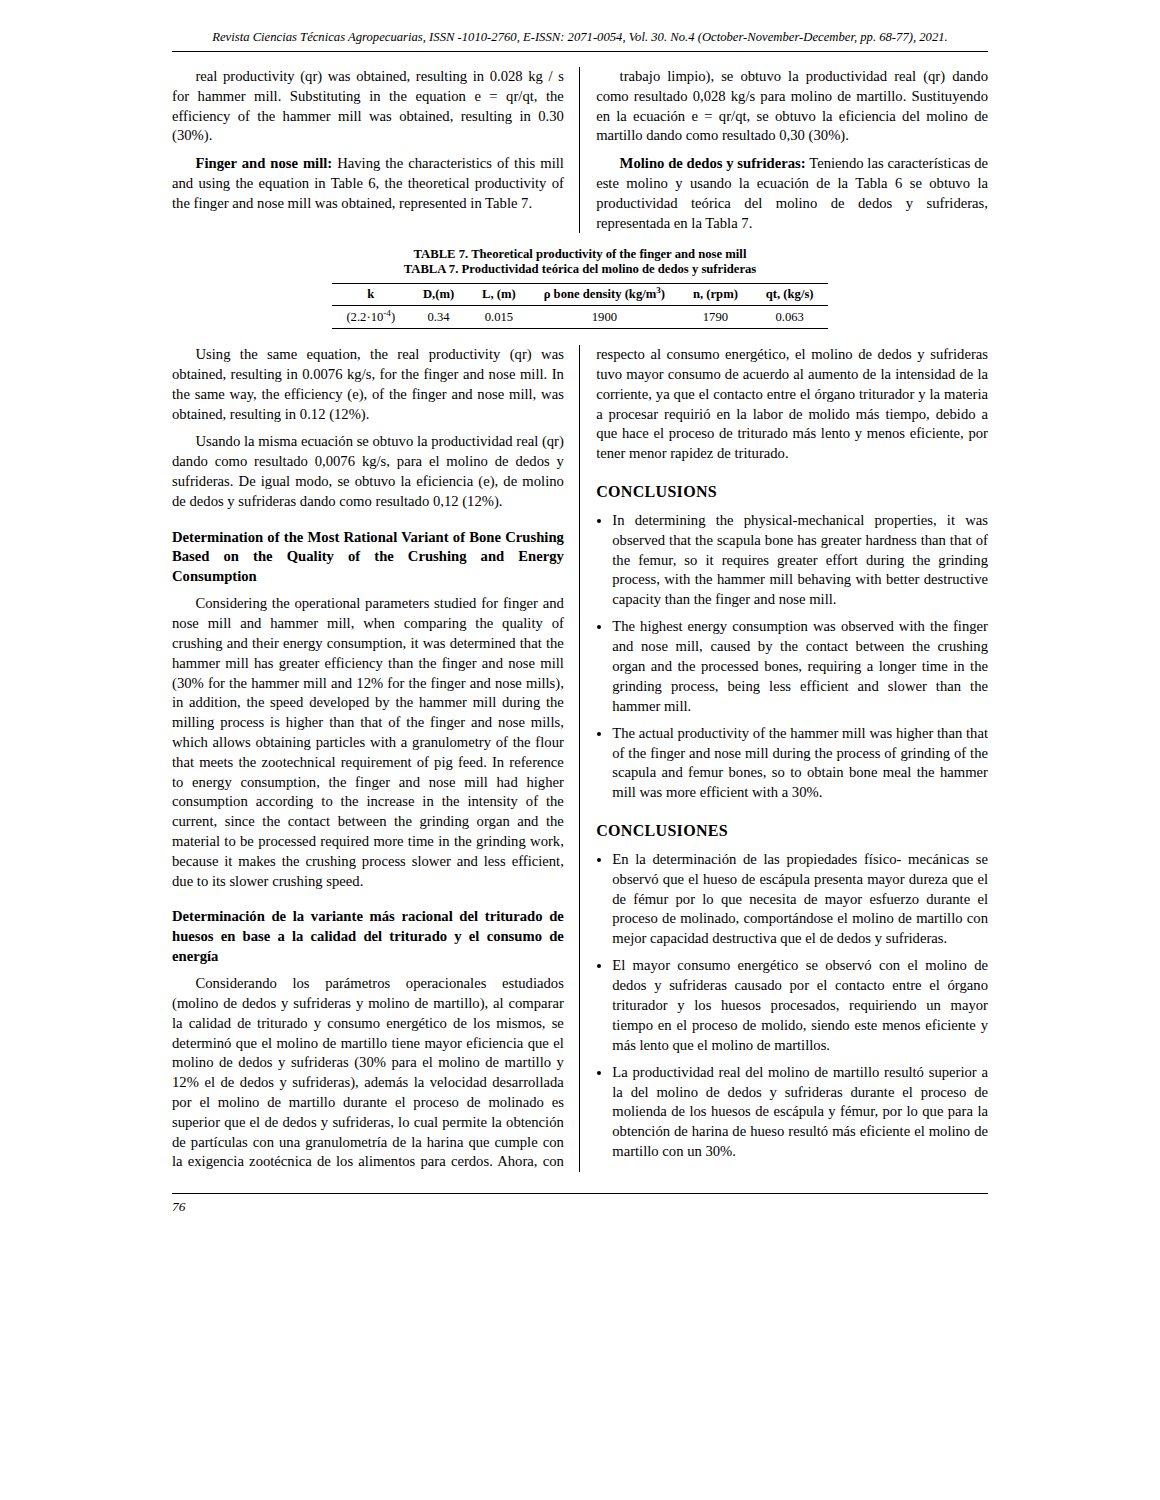Revista Ciencias Técnicas Agropecuarias, ISSN -1010-2760, E-ISSN: 2071-0054, Vol. 30. No.4 (October-November-December, pp. 68-77), 2021.
real productivity (qr) was obtained, resulting in 0.028 kg / s for hammer mill. Substituting in the equation e = qr/qt, the efficiency of the hammer mill was obtained, resulting in 0.30 (30%).
Finger and nose mill: Having the characteristics of this mill and using the equation in Table 6, the theoretical productivity of the finger and nose mill was obtained, represented in Table 7.
trabajo limpio), se obtuvo la productividad real (qr) dando como resultado 0,028 kg/s para molino de martillo. Sustituyendo en la ecuación e = qr/qt, se obtuvo la eficiencia del molino de martillo dando como resultado 0,30 (30%).
Molino de dedos y sufrideras: Teniendo las características de este molino y usando la ecuación de la Tabla 6 se obtuvo la productividad teórica del molino de dedos y sufrideras, representada en la Tabla 7.
TABLE 7. Theoretical productivity of the finger and nose mill
TABLA 7. Productividad teórica del molino de dedos y sufrideras
| k | D,(m) | L, (m) | bone density (kg/m 3 ) | n, (rpm) | qt, (kg/s) |
| --- | --- | --- | --- | --- | --- |
| (2.2·10 -4 ) | 0.34 | 0.015 | 1900 | 1790 | 0.063 |
Using the same equation, the real productivity (qr) was obtained, resulting in 0.0076 kg/s, for the finger and nose mill. In the same way, the efficiency (e), of the finger and nose mill, was obtained, resulting in 0.12 (12%).
Usando la misma ecuación se obtuvo la productividad real (qr) dando como resultado 0,0076 kg/s, para el molino de dedos y sufrideras. De igual modo, se obtuvo la eficiencia (e), de molino de dedos y sufrideras dando como resultado 0,12 (12%).
Determination of the Most Rational Variant of Bone Crushing Based on the Quality of the Crushing and Energy Consumption
Considering the operational parameters studied for finger and nose mill and hammer mill, when comparing the quality of crushing and their energy consumption, it was determined that the hammer mill has greater efficiency than the finger and nose mill (30% for the hammer mill and 12% for the finger and nose mills), in addition, the speed developed by the hammer mill during the milling process is higher than that of the finger and nose mills, which allows obtaining particles with a granulometry of the flour that meets the zootechnical requirement of pig feed. In reference to energy consumption, the finger and nose mill had higher consumption according to the increase in the intensity of the current, since the contact between the grinding organ and the material to be processed required more time in the grinding work, because it makes the crushing process slower and less efficient, due to its slower crushing speed.
Determinación de la variante más racional del triturado de huesos en base a la calidad del triturado y el consumo de energía
Considerando los parámetros operacionales estudiados (molino de dedos y sufrideras y molino de martillo), al comparar la calidad de triturado y consumo energético de los mismos, se determinó que el molino de martillo tiene mayor eficiencia que el molino de dedos y sufrideras (30% para el molino de martillo y 12% el de dedos y sufrideras), además la velocidad desarrollada por el molino de martillo durante el proceso de molinado es superior que el de dedos y sufrideras, lo cual permite la obtención de partículas con una granulometría de la harina que cumple con la exigencia zootécnica de los alimentos para cerdos. Ahora, con respecto al consumo energético, el molino de dedos y sufrideras tuvo mayor consumo de acuerdo al aumento de la intensidad de la corriente, ya que el contacto entre el órgano triturador y la materia a procesar requirió en la labor de molido más tiempo, debido a que hace el proceso de triturado más lento y menos eficiente, por tener menor rapidez de triturado.
CONCLUSIONS
In determining the physical-mechanical properties, it was observed that the scapula bone has greater hardness than that of the femur, so it requires greater effort during the grinding process, with the hammer mill behaving with better destructive capacity than the finger and nose mill.
The highest energy consumption was observed with the finger and nose mill, caused by the contact between the crushing organ and the processed bones, requiring a longer time in the grinding process, being less efficient and slower than the hammer mill.
The actual productivity of the hammer mill was higher than that of the finger and nose mill during the process of grinding of the scapula and femur bones, so to obtain bone meal the hammer mill was more efficient with a 30%.
CONCLUSIONES
En la determinación de las propiedades físico- mecánicas se observó que el hueso de escápula presenta mayor dureza que el de fémur por lo que necesita de mayor esfuerzo durante el proceso de molinado, comportándose el molino de martillo con mejor capacidad destructiva que el de dedos y sufrideras.
El mayor consumo energético se observó con el molino de dedos y sufrideras causado por el contacto entre el órgano triturador y los huesos procesados, requiriendo un mayor tiempo en el proceso de molido, siendo este menos eficiente y más lento que el molino de martillos.
La productividad real del molino de martillo resultó superior a la del molino de dedos y sufrideras durante el proceso de molienda de los huesos de escápula y fémur, por lo que para la obtención de harina de hueso resultó más eficiente el molino de martillo con un 30%.
76